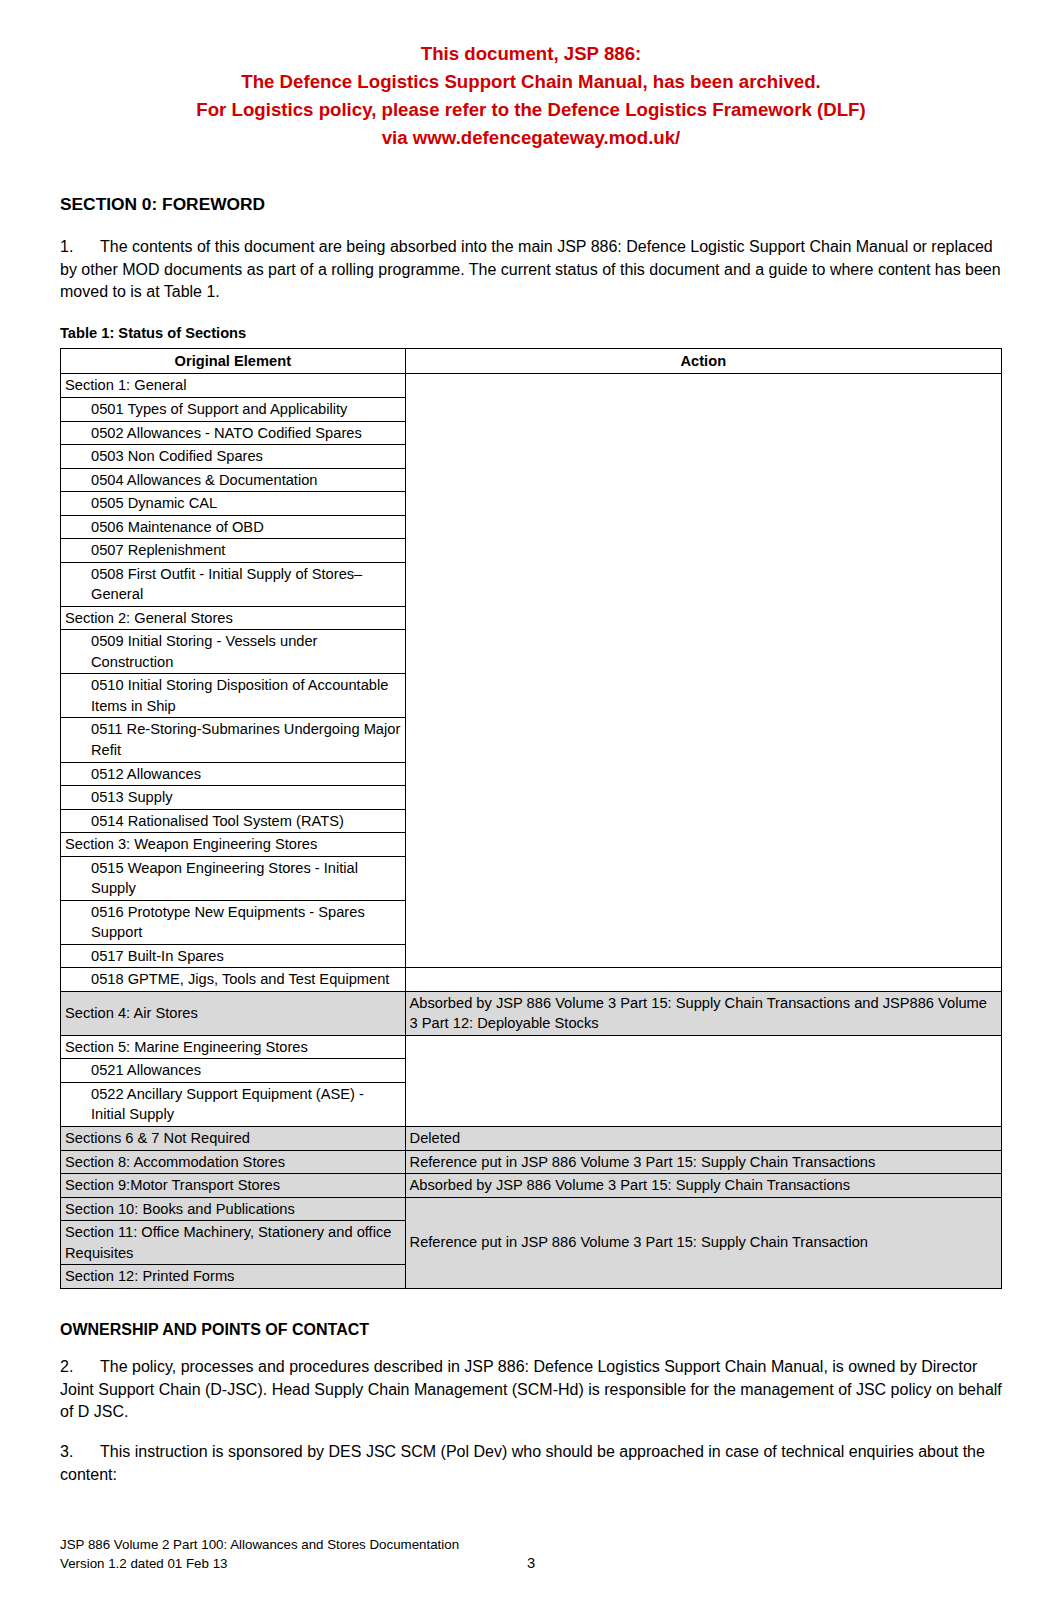This document, JSP 886:
The Defence Logistics Support Chain Manual, has been archived.
For Logistics policy, please refer to the Defence Logistics Framework (DLF)
via www.defencegateway.mod.uk/
SECTION 0: FOREWORD
1. The contents of this document are being absorbed into the main JSP 886: Defence Logistic Support Chain Manual or replaced by other MOD documents as part of a rolling programme. The current status of this document and a guide to where content has been moved to is at Table 1.
Table 1: Status of Sections
| Original Element | Action |
| --- | --- |
| Section 1: General | |
| 0501 Types of Support and Applicability |
| 0502 Allowances - NATO Codified Spares |
| 0503 Non Codified Spares |
| 0504 Allowances & Documentation |
| 0505 Dynamic CAL |
| 0506 Maintenance of OBD |
| 0507 Replenishment |
| 0508 First Outfit - Initial Supply of Stores– General |
| Section 2: General Stores |
| 0509 Initial Storing - Vessels under Construction |
| 0510 Initial Storing Disposition of Accountable Items in Ship |
| 0511 Re-Storing-Submarines Undergoing Major Refit |
| 0512 Allowances |
| 0513 Supply |
| 0514 Rationalised Tool System (RATS) |
| Section 3: Weapon Engineering Stores |
| 0515 Weapon Engineering Stores - Initial Supply |
| 0516 Prototype New Equipments - Spares Support |
| 0517 Built-In Spares |
| 0518 GPTME, Jigs, Tools and Test Equipment | |
| Section 4: Air Stores | Absorbed by JSP 886 Volume 3 Part 15: Supply Chain Transactions and JSP886 Volume 3 Part 12: Deployable Stocks |
| Section 5: Marine Engineering Stores | |
| 0521 Allowances |
| 0522 Ancillary Support Equipment (ASE) - Initial Supply |
| Sections 6 & 7 Not Required | Deleted |
| Section 8: Accommodation Stores | Reference put in JSP 886 Volume 3 Part 15: Supply Chain Transactions |
| Section 9:Motor Transport Stores | Absorbed by JSP 886 Volume 3 Part 15: Supply Chain Transactions |
| Section 10: Books and Publications | Reference put in JSP 886 Volume 3 Part 15: Supply Chain Transaction |
| Section 11: Office Machinery, Stationery and office Requisites |
| Section 12: Printed Forms |
OWNERSHIP AND POINTS OF CONTACT
2. The policy, processes and procedures described in JSP 886: Defence Logistics Support Chain Manual, is owned by Director Joint Support Chain (D-JSC). Head Supply Chain Management (SCM-Hd) is responsible for the management of JSC policy on behalf of D JSC.
3. This instruction is sponsored by DES JSC SCM (Pol Dev) who should be approached in case of technical enquiries about the content:
JSP 886 Volume 2 Part 100: Allowances and Stores Documentation
Version 1.2 dated 01 Feb 13 3